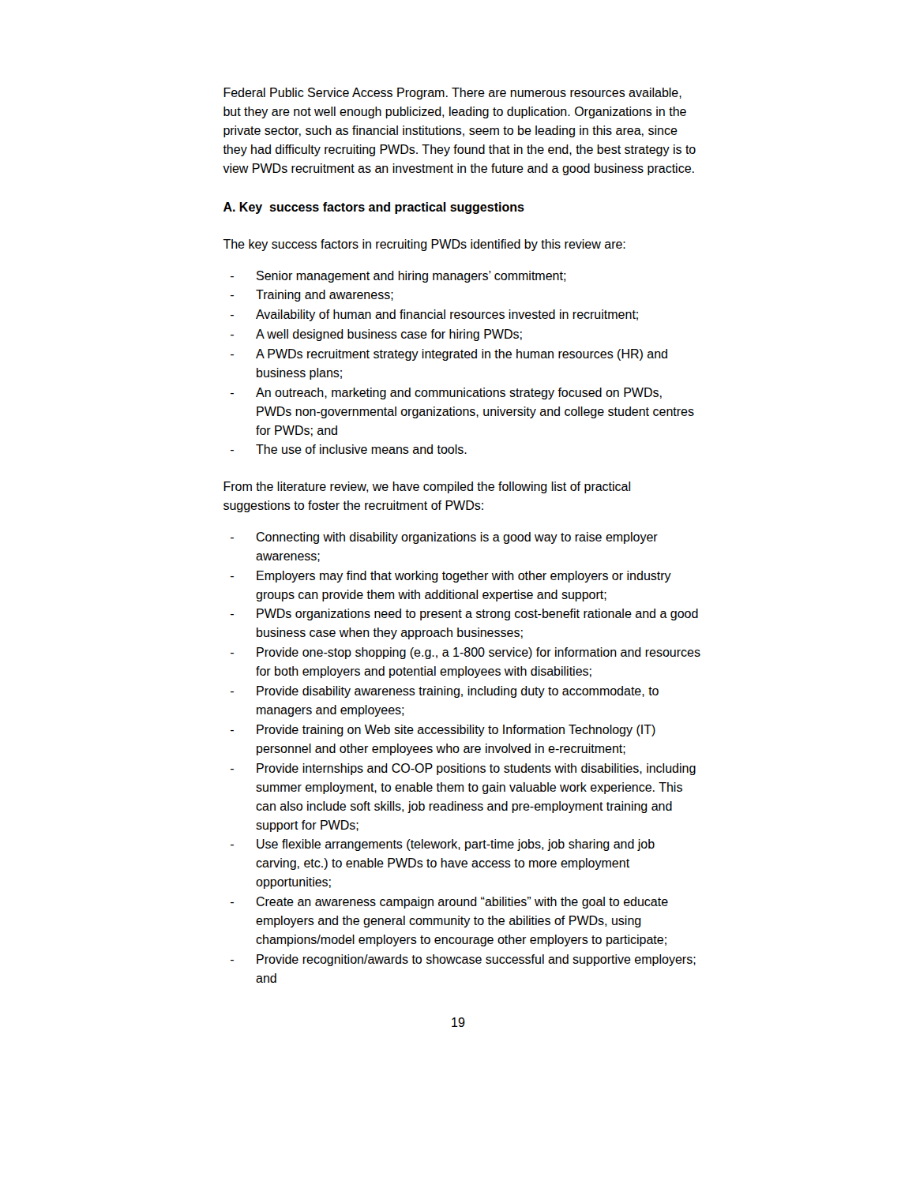Federal Public Service Access Program. There are numerous resources available, but they are not well enough publicized, leading to duplication. Organizations in the private sector, such as financial institutions, seem to be leading in this area, since they had difficulty recruiting PWDs. They found that in the end, the best strategy is to view PWDs recruitment as an investment in the future and a good business practice.
A. Key success factors and practical suggestions
The key success factors in recruiting PWDs identified by this review are:
Senior management and hiring managers’ commitment;
Training and awareness;
Availability of human and financial resources invested in recruitment;
A well designed business case for hiring PWDs;
A PWDs recruitment strategy integrated in the human resources (HR) and business plans;
An outreach, marketing and communications strategy focused on PWDs, PWDs non-governmental organizations, university and college student centres for PWDs; and
The use of inclusive means and tools.
From the literature review, we have compiled the following list of practical suggestions to foster the recruitment of PWDs:
Connecting with disability organizations is a good way to raise employer awareness;
Employers may find that working together with other employers or industry groups can provide them with additional expertise and support;
PWDs organizations need to present a strong cost-benefit rationale and a good business case when they approach businesses;
Provide one-stop shopping (e.g., a 1-800 service) for information and resources for both employers and potential employees with disabilities;
Provide disability awareness training, including duty to accommodate, to managers and employees;
Provide training on Web site accessibility to Information Technology (IT) personnel and other employees who are involved in e-recruitment;
Provide internships and CO-OP positions to students with disabilities, including summer employment, to enable them to gain valuable work experience. This can also include soft skills, job readiness and pre-employment training and support for PWDs;
Use flexible arrangements (telework, part-time jobs, job sharing and job carving, etc.) to enable PWDs to have access to more employment opportunities;
Create an awareness campaign around “abilities” with the goal to educate employers and the general community to the abilities of PWDs, using champions/model employers to encourage other employers to participate;
Provide recognition/awards to showcase successful and supportive employers; and
19